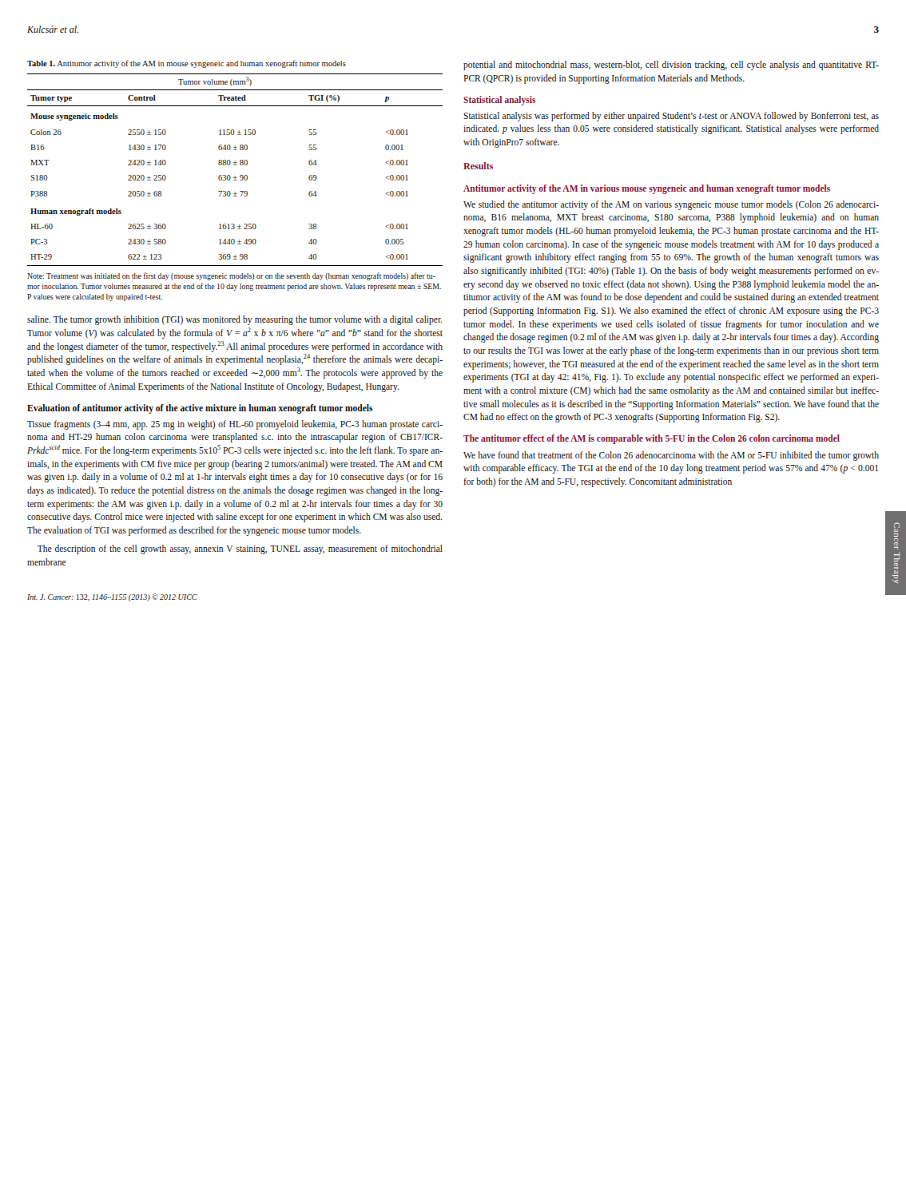Kulcsár et al.
3
Table 1. Antitumor activity of the AM in mouse syngeneic and human xenograft tumor models
| | Tumor volume (mm 3 ) | | |
| --- | --- | --- | --- |
| Tumor type | Control | Treated | TGI (%) | p |
| Mouse syngeneic models |
| Colon 26 | 2550 ± 150 | 1150 ± 150 | 55 | <0.001 |
| B16 | 1430 ± 170 | 640 ± 80 | 55 | 0.001 |
| MXT | 2420 ± 140 | 880 ± 80 | 64 | <0.001 |
| S180 | 2020 ± 250 | 630 ± 90 | 69 | <0.001 |
| P388 | 2050 ± 68 | 730 ± 79 | 64 | <0.001 |
| Human xenograft models |
| HL-60 | 2625 ± 360 | 1613 ± 250 | 38 | <0.001 |
| PC-3 | 2430 ± 580 | 1440 ± 490 | 40 | 0.005 |
| HT-29 | 622 ± 123 | 369 ± 98 | 40 | <0.001 |
Note: Treatment was initiated on the first day (mouse syngeneic models) or on the seventh day (human xenograft models) after tumor inoculation. Tumor volumes measured at the end of the 10 day long treatment period are shown. Values represent mean ± SEM. P values were calculated by unpaired t-test.
saline. The tumor growth inhibition (TGI) was monitored by measuring the tumor volume with a digital caliper. Tumor volume (V) was calculated by the formula of V = a2 x b x π/6 where ”a” and ”b” stand for the shortest and the longest diameter of the tumor, respectively.23 All animal procedures were performed in accordance with published guidelines on the welfare of animals in experimental neoplasia,24 therefore the animals were decapitated when the volume of the tumors reached or exceeded ∼2,000 mm3. The protocols were approved by the Ethical Committee of Animal Experiments of the National Institute of Oncology, Budapest, Hungary.
Evaluation of antitumor activity of the active mixture in human xenograft tumor models
Tissue fragments (3–4 mm, app. 25 mg in weight) of HL-60 promyeloid leukemia, PC-3 human prostate carcinoma and HT-29 human colon carcinoma were transplanted s.c. into the intrascapular region of CB17/ICR-Prkdcscid mice. For the long-term experiments 5x105 PC-3 cells were injected s.c. into the left flank. To spare animals, in the experiments with CM five mice per group (bearing 2 tumors/animal) were treated. The AM and CM was given i.p. daily in a volume of 0.2 ml at 1-hr intervals eight times a day for 10 consecutive days (or for 16 days as indicated). To reduce the potential distress on the animals the dosage regimen was changed in the long-term experiments: the AM was given i.p. daily in a volume of 0.2 ml at 2-hr intervals four times a day for 30 consecutive days. Control mice were injected with saline except for one experiment in which CM was also used. The evaluation of TGI was performed as described for the syngeneic mouse tumor models.
The description of the cell growth assay, annexin V staining, TUNEL assay, measurement of mitochondrial membrane
potential and mitochondrial mass, western-blot, cell division tracking, cell cycle analysis and quantitative RT-PCR (QPCR) is provided in Supporting Information Materials and Methods.
Statistical analysis
Statistical analysis was performed by either unpaired Student’s t-test or ANOVA followed by Bonferroni test, as indicated. p values less than 0.05 were considered statistically significant. Statistical analyses were performed with OriginPro7 software.
Results
Antitumor activity of the AM in various mouse syngeneic and human xenograft tumor models
We studied the antitumor activity of the AM on various syngeneic mouse tumor models (Colon 26 adenocarcinoma, B16 melanoma, MXT breast carcinoma, S180 sarcoma, P388 lymphoid leukemia) and on human xenograft tumor models (HL-60 human promyeloid leukemia, the PC-3 human prostate carcinoma and the HT-29 human colon carcinoma). In case of the syngeneic mouse models treatment with AM for 10 days produced a significant growth inhibitory effect ranging from 55 to 69%. The growth of the human xenograft tumors was also significantly inhibited (TGI: 40%) (Table 1). On the basis of body weight measurements performed on every second day we observed no toxic effect (data not shown). Using the P388 lymphoid leukemia model the antitumor activity of the AM was found to be dose dependent and could be sustained during an extended treatment period (Supporting Information Fig. S1). We also examined the effect of chronic AM exposure using the PC-3 tumor model. In these experiments we used cells isolated of tissue fragments for tumor inoculation and we changed the dosage regimen (0.2 ml of the AM was given i.p. daily at 2-hr intervals four times a day). According to our results the TGI was lower at the early phase of the long-term experiments than in our previous short term experiments; however, the TGI measured at the end of the experiment reached the same level as in the short term experiments (TGI at day 42: 41%, Fig. 1). To exclude any potential nonspecific effect we performed an experiment with a control mixture (CM) which had the same osmolarity as the AM and contained similar but ineffective small molecules as it is described in the “Supporting Information Materials” section. We have found that the CM had no effect on the growth of PC-3 xenografts (Supporting Information Fig. S2).
The antitumor effect of the AM is comparable with 5-FU in the Colon 26 colon carcinoma model
We have found that treatment of the Colon 26 adenocarcinoma with the AM or 5-FU inhibited the tumor growth with comparable efficacy. The TGI at the end of the 10 day long treatment period was 57% and 47% (p < 0.001 for both) for the AM and 5-FU, respectively. Concomitant administration
Cancer Therapy
Int. J. Cancer: 132, 1146–1155 (2013) © 2012 UICC